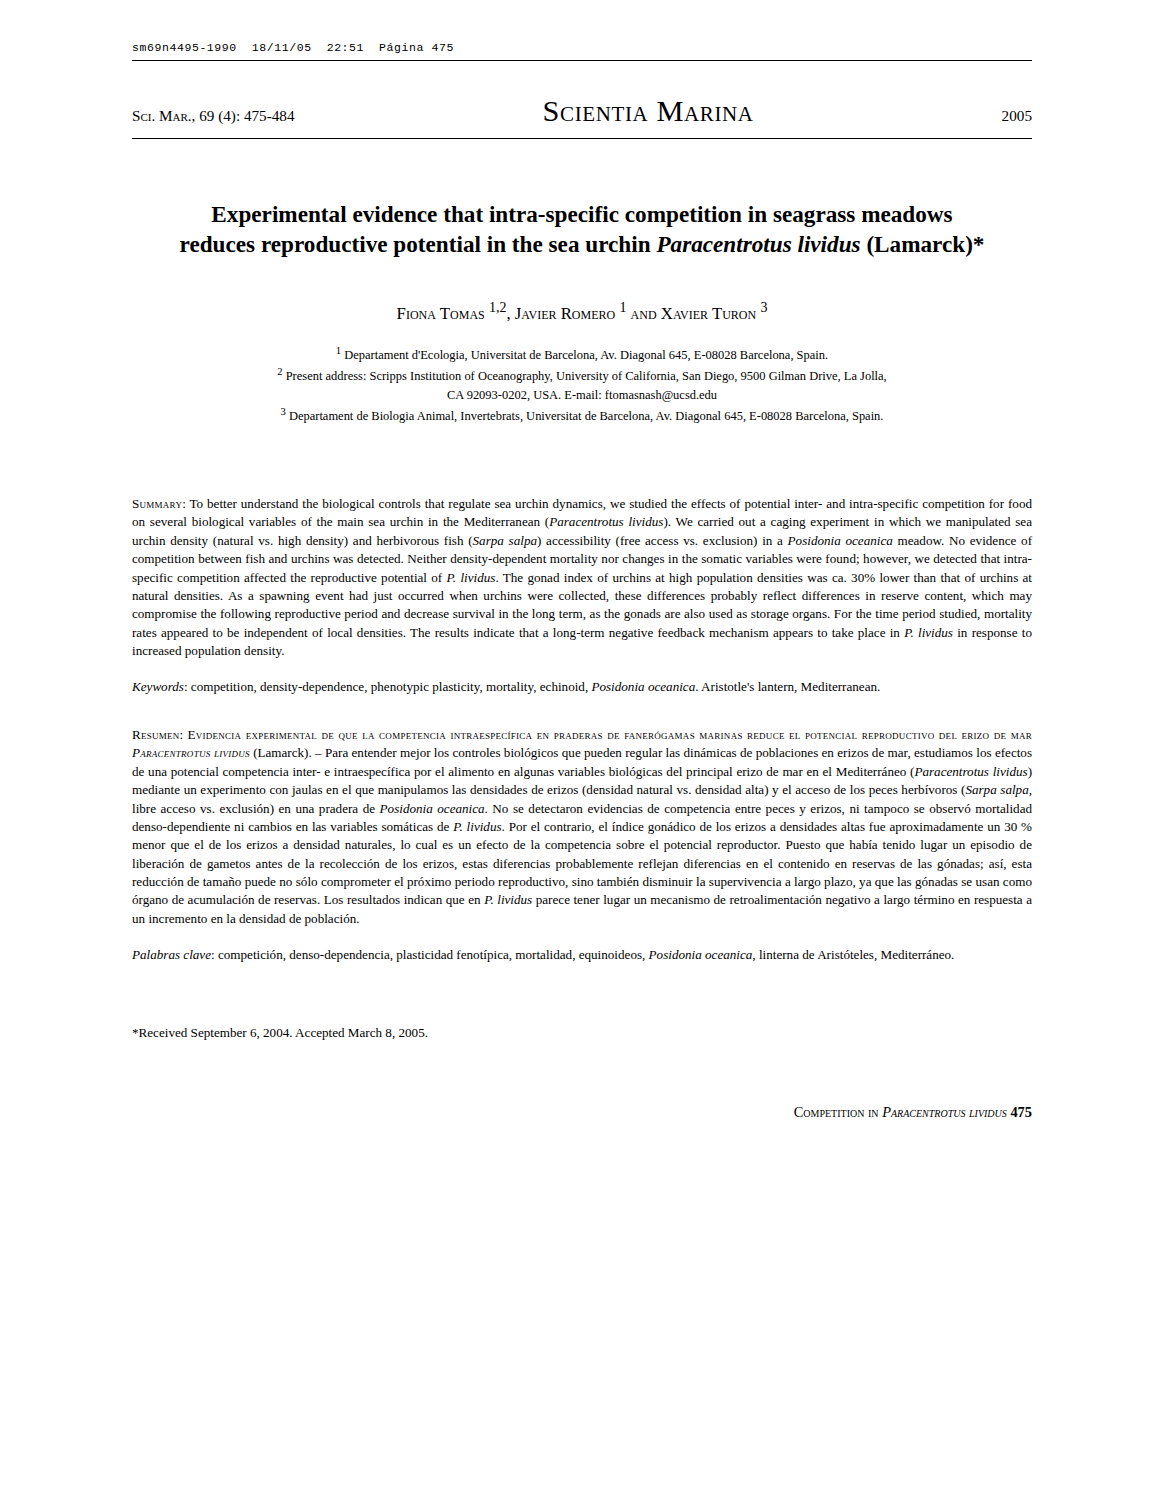sm69n4495-1990 18/11/05 22:51 Página 475
Sci. Mar., 69 (4): 475-484 Scientia Marina 2005
Experimental evidence that intra-specific competition in seagrass meadows reduces reproductive potential in the sea urchin Paracentrotus lividus (Lamarck)*
Fiona Tomas 1,2, Javier Romero 1 and Xavier Turon 3
1 Departament d'Ecologia, Universitat de Barcelona, Av. Diagonal 645, E-08028 Barcelona, Spain.
2 Present address: Scripps Institution of Oceanography, University of California, San Diego, 9500 Gilman Drive, La Jolla,
CA 92093-0202, USA. E-mail: ftomasnash@ucsd.edu
3 Departament de Biologia Animal, Invertebrats, Universitat de Barcelona, Av. Diagonal 645, E-08028 Barcelona, Spain.
Summary: To better understand the biological controls that regulate sea urchin dynamics, we studied the effects of potential inter- and intra-specific competition for food on several biological variables of the main sea urchin in the Mediterranean (Paracentrotus lividus). We carried out a caging experiment in which we manipulated sea urchin density (natural vs. high density) and herbivorous fish (Sarpa salpa) accessibility (free access vs. exclusion) in a Posidonia oceanica meadow. No evidence of competition between fish and urchins was detected. Neither density-dependent mortality nor changes in the somatic variables were found; however, we detected that intra-specific competition affected the reproductive potential of P. lividus. The gonad index of urchins at high population densities was ca. 30% lower than that of urchins at natural densities. As a spawning event had just occurred when urchins were collected, these differences probably reflect differences in reserve content, which may compromise the following reproductive period and decrease survival in the long term, as the gonads are also used as storage organs. For the time period studied, mortality rates appeared to be independent of local densities. The results indicate that a long-term negative feedback mechanism appears to take place in P. lividus in response to increased population density.
Keywords: competition, density-dependence, phenotypic plasticity, mortality, echinoid, Posidonia oceanica. Aristotle's lantern, Mediterranean.
Resumen: Evidencia experimental de que la competencia intraespecífica en praderas de fanerógamas marinas reduce el potencial reproductivo del erizo de mar Paracentrotus lividus (Lamarck). – Para entender mejor los controles biológicos que pueden regular las dinámicas de poblaciones en erizos de mar, estudiamos los efectos de una potencial competencia inter- e intraespecífica por el alimento en algunas variables biológicas del principal erizo de mar en el Mediterráneo (Paracentrotus lividus) mediante un experimento con jaulas en el que manipulamos las densidades de erizos (densidad natural vs. densidad alta) y el acceso de los peces herbívoros (Sarpa salpa, libre acceso vs. exclusión) en una pradera de Posidonia oceanica. No se detectaron evidencias de competencia entre peces y erizos, ni tampoco se observó mortalidad denso-dependiente ni cambios en las variables somáticas de P. lividus. Por el contrario, el índice gonádico de los erizos a densidades altas fue aproximadamente un 30 % menor que el de los erizos a densidad naturales, lo cual es un efecto de la competencia sobre el potencial reproductor. Puesto que había tenido lugar un episodio de liberación de gametos antes de la recolección de los erizos, estas diferencias probablemente reflejan diferencias en el contenido en reservas de las gónadas; así, esta reducción de tamaño puede no sólo comprometer el próximo periodo reproductivo, sino también disminuir la supervivencia a largo plazo, ya que las gónadas se usan como órgano de acumulación de reservas. Los resultados indican que en P. lividus parece tener lugar un mecanismo de retroalimentación negativo a largo término en respuesta a un incremento en la densidad de población.
Palabras clave: competición, denso-dependencia, plasticidad fenotípica, mortalidad, equinoideos, Posidonia oceanica, linterna de Aristóteles, Mediterráneo.
*Received September 6, 2004. Accepted March 8, 2005.
Competition in Paracentrotus lividus 475